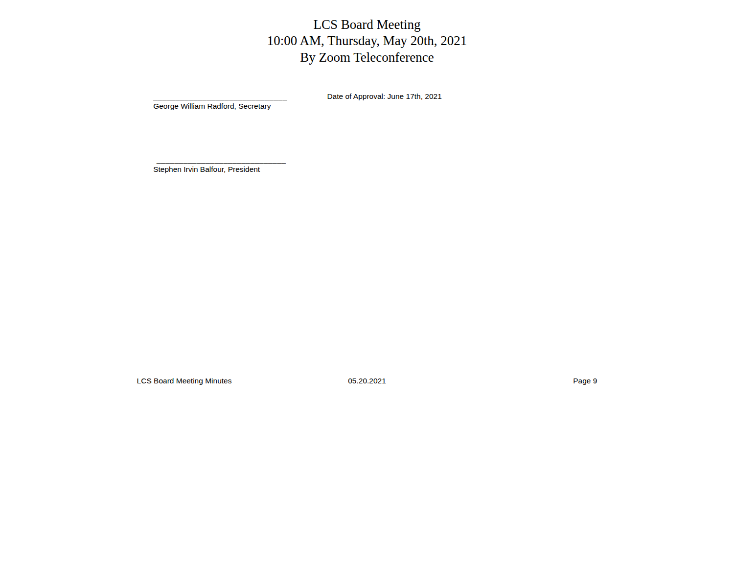LCS Board Meeting
10:00 AM, Thursday, May 20th, 2021
By Zoom Teleconference
Date of Approval: June 17th, 2021
______________________________
George William Radford, Secretary
_____________________________
Stephen Irvin Balfour, President
LCS Board Meeting Minutes
05.20.2021
Page 9